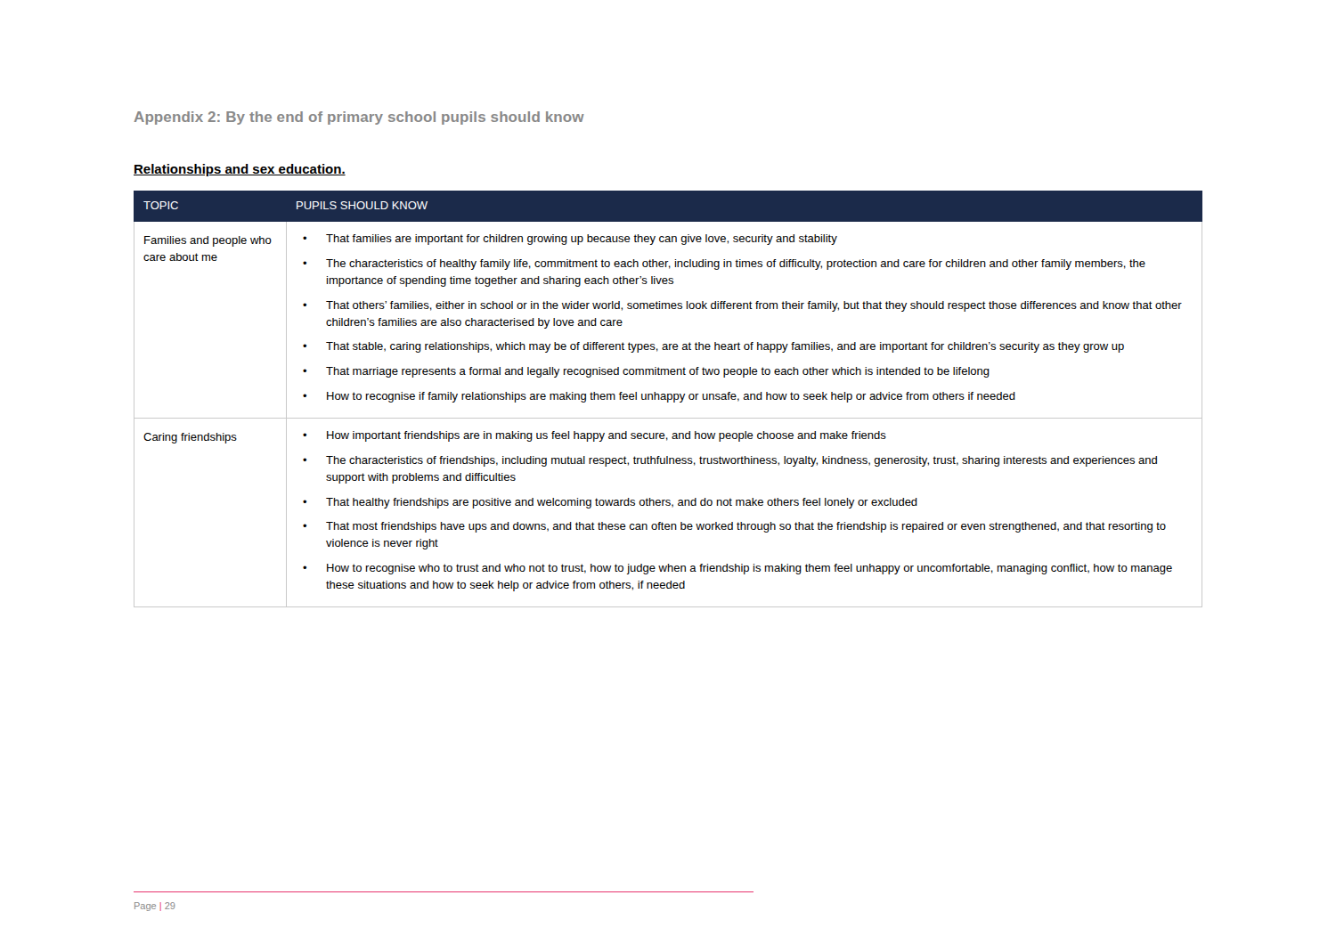Appendix 2: By the end of primary school pupils should know
Relationships and sex education.
| TOPIC | PUPILS SHOULD KNOW |
| --- | --- |
| Families and people who care about me | That families are important for children growing up because they can give love, security and stability The characteristics of healthy family life, commitment to each other, including in times of difficulty, protection and care for children and other family members, the importance of spending time together and sharing each other’s lives That others’ families, either in school or in the wider world, sometimes look different from their family, but that they should respect those differences and know that other children’s families are also characterised by love and care That stable, caring relationships, which may be of different types, are at the heart of happy families, and are important for children’s security as they grow up That marriage represents a formal and legally recognised commitment of two people to each other which is intended to be lifelong How to recognise if family relationships are making them feel unhappy or unsafe, and how to seek help or advice from others if needed |
| Caring friendships | How important friendships are in making us feel happy and secure, and how people choose and make friends The characteristics of friendships, including mutual respect, truthfulness, trustworthiness, loyalty, kindness, generosity, trust, sharing interests and experiences and support with problems and difficulties That healthy friendships are positive and welcoming towards others, and do not make others feel lonely or excluded That most friendships have ups and downs, and that these can often be worked through so that the friendship is repaired or even strengthened, and that resorting to violence is never right How to recognise who to trust and who not to trust, how to judge when a friendship is making them feel unhappy or uncomfortable, managing conflict, how to manage these situations and how to seek help or advice from others, if needed |
Page | 29